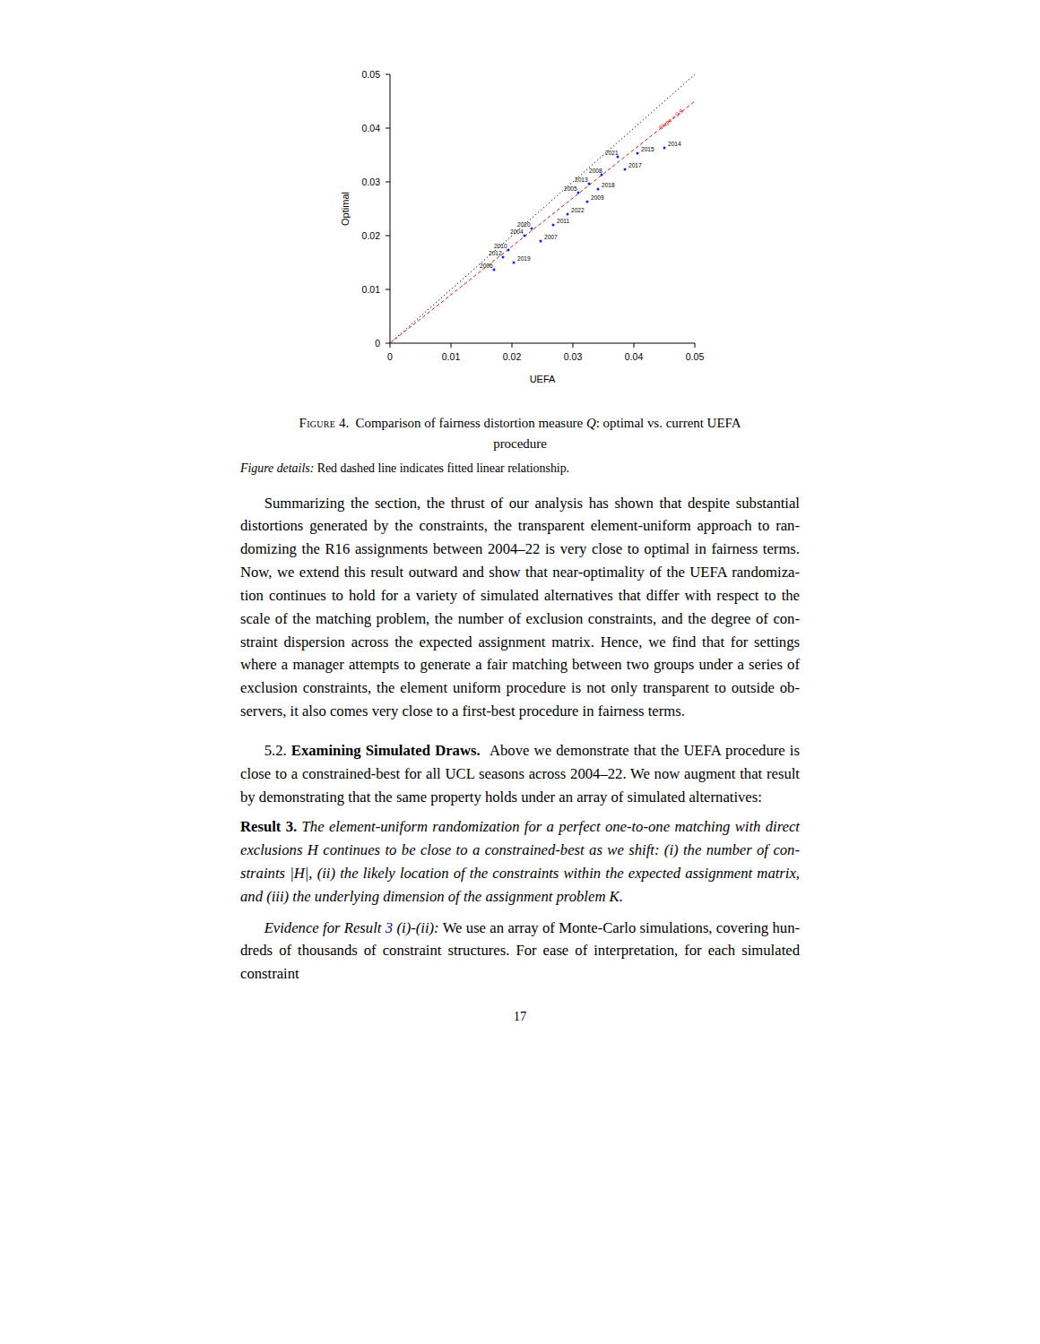0 0.01 0.02 0.03 0.04 0.05 0 0.01 0.02 0.03 0.04 0.05 UEFA Optimal Slope = 0.9 2014 2015 2021 2017 2008 2013 2018 2005 2009 2022 2011 2020 2004 2007 2010 2012 2019 2006
Figure 4. Comparison of fairness distortion measure Q: optimal vs. current UEFA
procedure
Figure details: Red dashed line indicates fitted linear relationship.
Summarizing the section, the thrust of our analysis has shown that despite substantial distortions generated by the constraints, the transparent element-uniform approach to randomizing the R16 assignments between 2004–22 is very close to optimal in fairness terms. Now, we extend this result outward and show that near-optimality of the UEFA randomization continues to hold for a variety of simulated alternatives that differ with respect to the scale of the matching problem, the number of exclusion constraints, and the degree of constraint dispersion across the expected assignment matrix. Hence, we find that for settings where a manager attempts to generate a fair matching between two groups under a series of exclusion constraints, the element uniform procedure is not only transparent to outside observers, it also comes very close to a first-best procedure in fairness terms.
5.2. Examining Simulated Draws. Above we demonstrate that the UEFA procedure is close to a constrained-best for all UCL seasons across 2004–22. We now augment that result by demonstrating that the same property holds under an array of simulated alternatives:
Result 3. The element-uniform randomization for a perfect one-to-one matching with direct exclusions H continues to be close to a constrained-best as we shift: (i) the number of constraints |H|, (ii) the likely location of the constraints within the expected assignment matrix, and (iii) the underlying dimension of the assignment problem K.
Evidence for Result 3 (i)-(ii): We use an array of Monte-Carlo simulations, covering hundreds of thousands of constraint structures. For ease of interpretation, for each simulated constraint
17